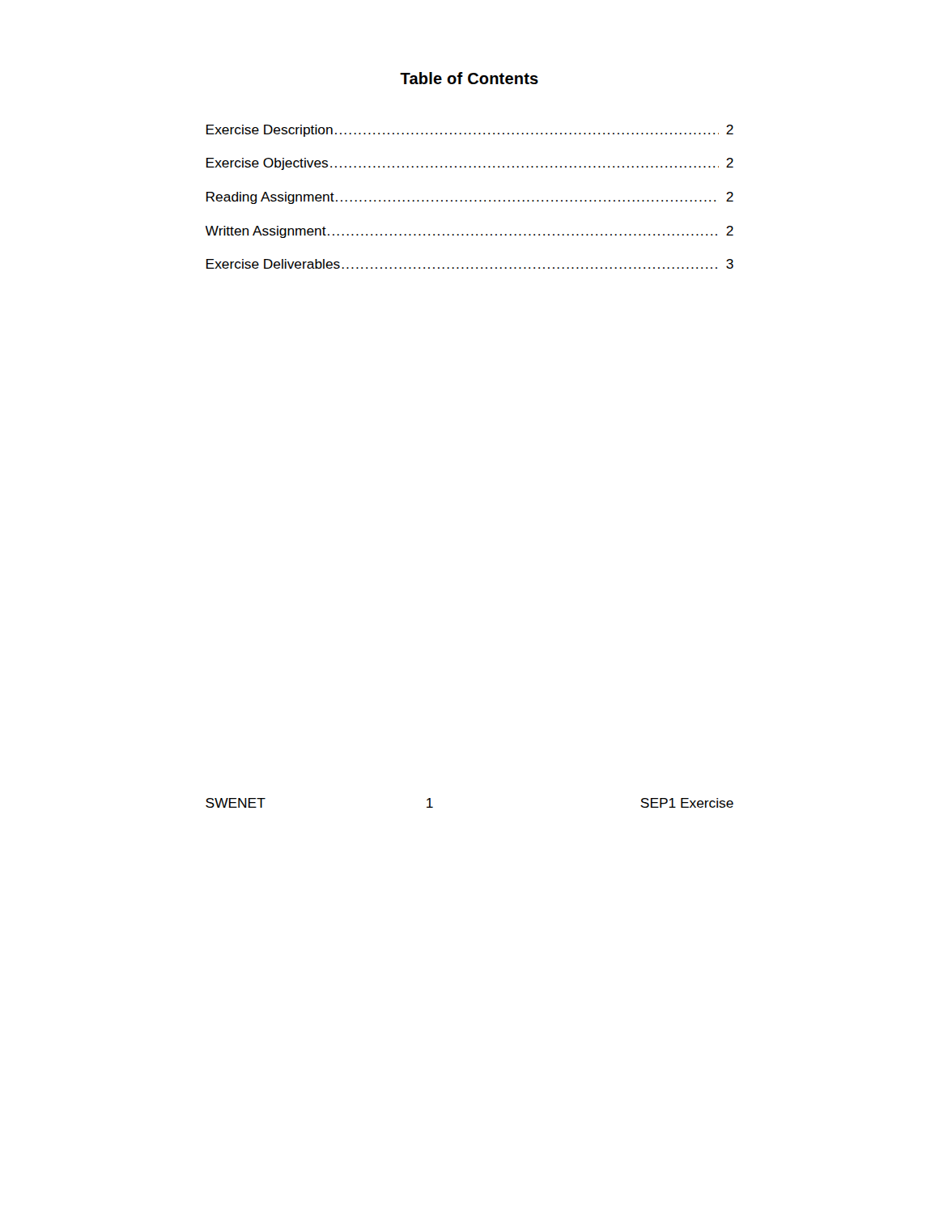Table of Contents
Exercise Description ........................................................................................................... 2
Exercise Objectives ............................................................................................................. 2
Reading Assignment ........................................................................................................... 2
Written Assignment ............................................................................................................. 2
Exercise Deliverables .......................................................................................................... 3
SWENET 1 SEP1 Exercise